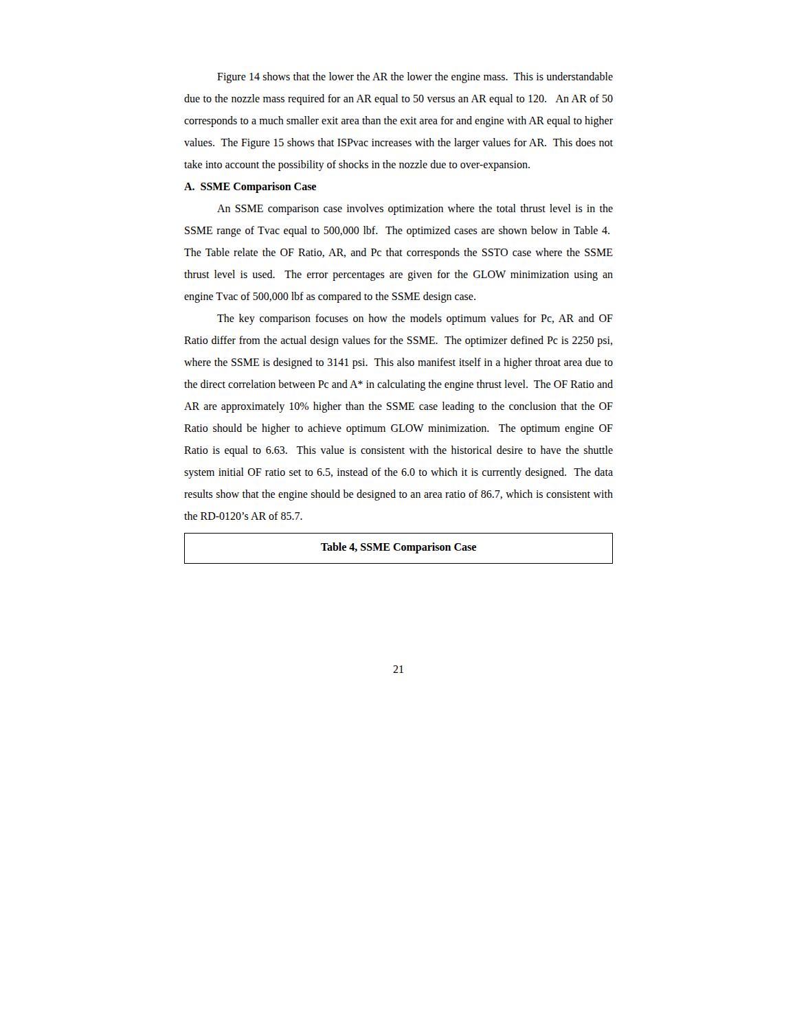Figure 14 shows that the lower the AR the lower the engine mass. This is understandable due to the nozzle mass required for an AR equal to 50 versus an AR equal to 120. An AR of 50 corresponds to a much smaller exit area than the exit area for and engine with AR equal to higher values. The Figure 15 shows that ISPvac increases with the larger values for AR. This does not take into account the possibility of shocks in the nozzle due to over-expansion.
A. SSME Comparison Case
An SSME comparison case involves optimization where the total thrust level is in the SSME range of Tvac equal to 500,000 lbf. The optimized cases are shown below in Table 4. The Table relate the OF Ratio, AR, and Pc that corresponds the SSTO case where the SSME thrust level is used. The error percentages are given for the GLOW minimization using an engine Tvac of 500,000 lbf as compared to the SSME design case.
The key comparison focuses on how the models optimum values for Pc, AR and OF Ratio differ from the actual design values for the SSME. The optimizer defined Pc is 2250 psi, where the SSME is designed to 3141 psi. This also manifest itself in a higher throat area due to the direct correlation between Pc and A* in calculating the engine thrust level. The OF Ratio and AR are approximately 10% higher than the SSME case leading to the conclusion that the OF Ratio should be higher to achieve optimum GLOW minimization. The optimum engine OF Ratio is equal to 6.63. This value is consistent with the historical desire to have the shuttle system initial OF ratio set to 6.5, instead of the 6.0 to which it is currently designed. The data results show that the engine should be designed to an area ratio of 86.7, which is consistent with the RD-0120’s AR of 85.7.
Table 4, SSME Comparison Case
21